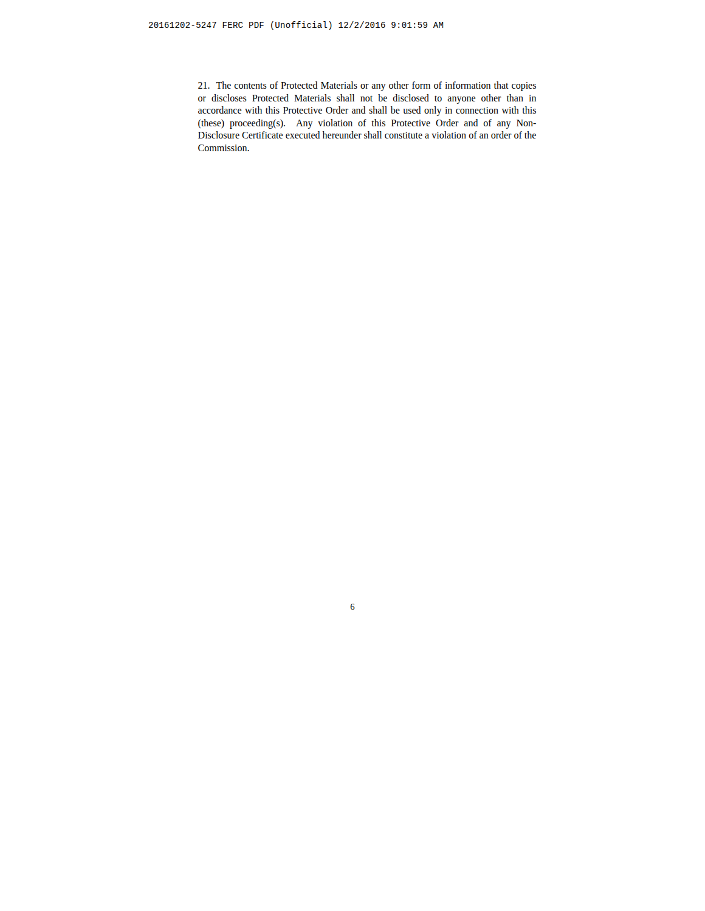20161202-5247 FERC PDF (Unofficial) 12/2/2016 9:01:59 AM
21. The contents of Protected Materials or any other form of information that copies or discloses Protected Materials shall not be disclosed to anyone other than in accordance with this Protective Order and shall be used only in connection with this (these) proceeding(s). Any violation of this Protective Order and of any Non- Disclosure Certificate executed hereunder shall constitute a violation of an order of the Commission.
6